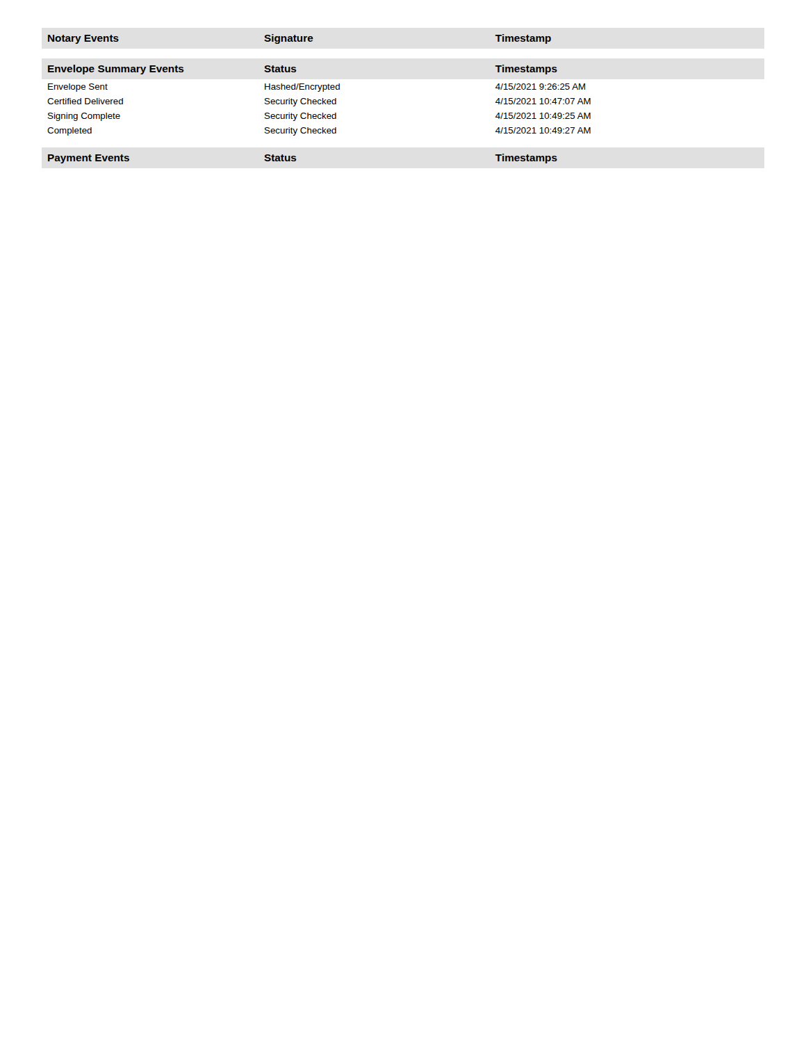| Notary Events | Signature | Timestamp |
| --- | --- | --- |
| Envelope Summary Events | Status | Timestamps |
| Envelope Sent | Hashed/Encrypted | 4/15/2021 9:26:25 AM |
| Certified Delivered | Security Checked | 4/15/2021 10:47:07 AM |
| Signing Complete | Security Checked | 4/15/2021 10:49:25 AM |
| Completed | Security Checked | 4/15/2021 10:49:27 AM |
| Payment Events | Status | Timestamps |